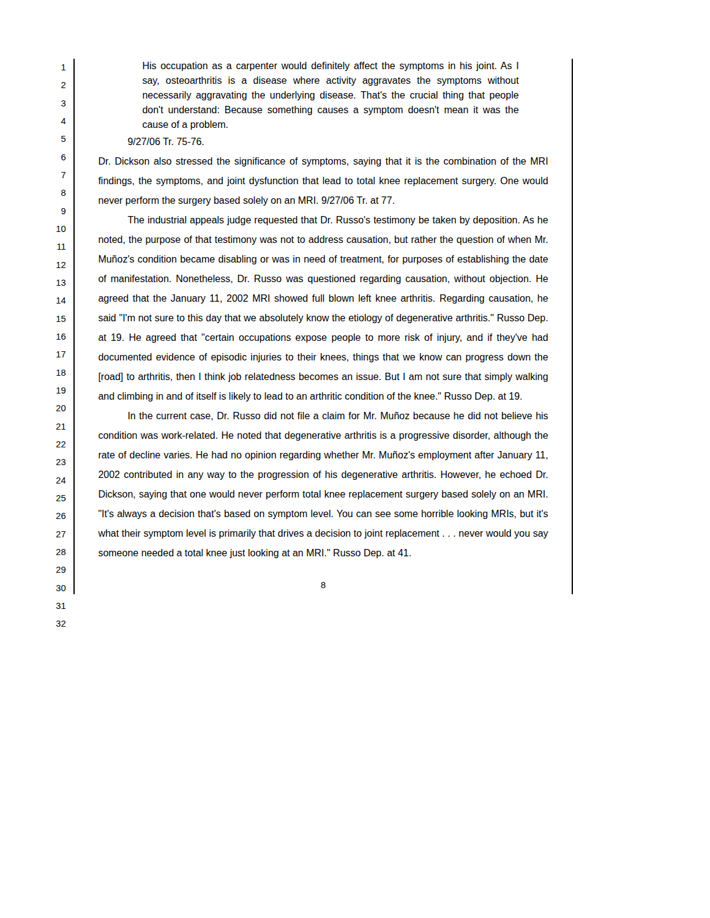1
2
3
4
5
6
7
8
9
10
11
12
13
14
15
16
17
18
19
20
21
22
23
24
25
26
27
28
29
30
31
32
His occupation as a carpenter would definitely affect the symptoms in his joint. As I say, osteoarthritis is a disease where activity aggravates the symptoms without necessarily aggravating the underlying disease. That's the crucial thing that people don't understand: Because something causes a symptom doesn't mean it was the cause of a problem.
9/27/06 Tr. 75-76.
Dr. Dickson also stressed the significance of symptoms, saying that it is the combination of the MRI findings, the symptoms, and joint dysfunction that lead to total knee replacement surgery. One would never perform the surgery based solely on an MRI. 9/27/06 Tr. at 77.
The industrial appeals judge requested that Dr. Russo's testimony be taken by deposition. As he noted, the purpose of that testimony was not to address causation, but rather the question of when Mr. Muñoz's condition became disabling or was in need of treatment, for purposes of establishing the date of manifestation. Nonetheless, Dr. Russo was questioned regarding causation, without objection. He agreed that the January 11, 2002 MRI showed full blown left knee arthritis. Regarding causation, he said "I'm not sure to this day that we absolutely know the etiology of degenerative arthritis." Russo Dep. at 19. He agreed that "certain occupations expose people to more risk of injury, and if they've had documented evidence of episodic injuries to their knees, things that we know can progress down the [road] to arthritis, then I think job relatedness becomes an issue. But I am not sure that simply walking and climbing in and of itself is likely to lead to an arthritic condition of the knee." Russo Dep. at 19.
In the current case, Dr. Russo did not file a claim for Mr. Muñoz because he did not believe his condition was work-related. He noted that degenerative arthritis is a progressive disorder, although the rate of decline varies. He had no opinion regarding whether Mr. Muñoz's employment after January 11, 2002 contributed in any way to the progression of his degenerative arthritis. However, he echoed Dr. Dickson, saying that one would never perform total knee replacement surgery based solely on an MRI. "It's always a decision that's based on symptom level. You can see some horrible looking MRIs, but it's what their symptom level is primarily that drives a decision to joint replacement . . . never would you say someone needed a total knee just looking at an MRI." Russo Dep. at 41.
8